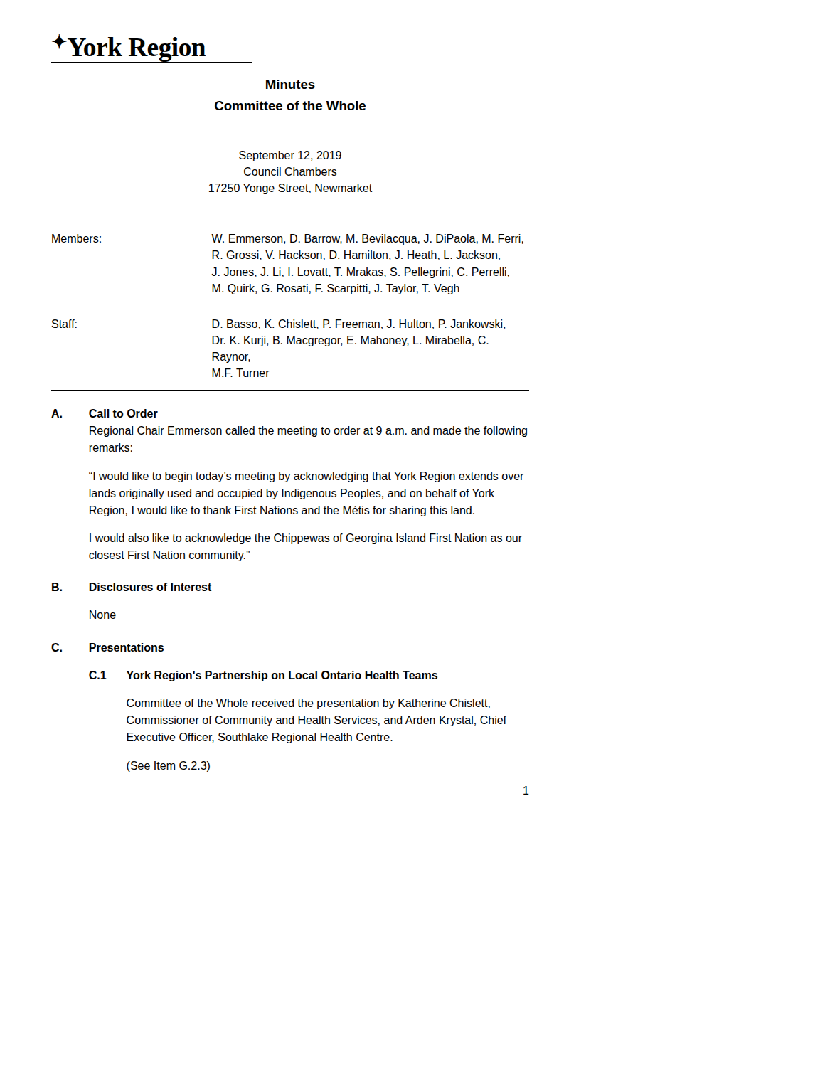✦York Region
Minutes Committee of the Whole
September 12, 2019
Council Chambers
17250 Yonge Street, Newmarket
| Members: | W. Emmerson, D. Barrow, M. Bevilacqua, J. DiPaola, M. Ferri, R. Grossi, V. Hackson, D. Hamilton, J. Heath, L. Jackson, J. Jones, J. Li, I. Lovatt, T. Mrakas, S. Pellegrini, C. Perrelli, M. Quirk, G. Rosati, F. Scarpitti, J. Taylor, T. Vegh |
| Staff: | D. Basso, K. Chislett, P. Freeman, J. Hulton, P. Jankowski, Dr. K. Kurji, B. Macgregor, E. Mahoney, L. Mirabella, C. Raynor, M.F. Turner |
| A. | Call to Order |
| | Regional Chair Emmerson called the meeting to order at 9 a.m. and made the following remarks: |
“I would like to begin today’s meeting by acknowledging that York Region extends over lands originally used and occupied by Indigenous Peoples, and on behalf of York Region, I would like to thank First Nations and the Métis for sharing this land.
I would also like to acknowledge the Chippewas of Georgina Island First Nation as our closest First Nation community.”
| B. | Disclosures of Interest |
None
| C. | Presentations |
| C.1 | York Region's Partnership on Local Ontario Health Teams |
Committee of the Whole received the presentation by Katherine Chislett, Commissioner of Community and Health Services, and Arden Krystal, Chief Executive Officer, Southlake Regional Health Centre.
(See Item G.2.3)
1